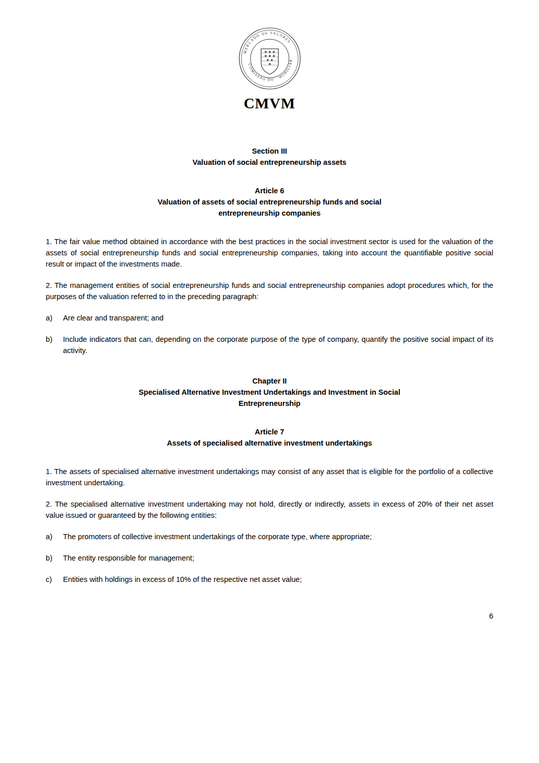MERCADO DE VALORES COMISSÃO DO · MOBILIÁRIOS ·
CMVM
Section III
Valuation of social entrepreneurship assets
Article 6
Valuation of assets of social entrepreneurship funds and social
entrepreneurship companies
1. The fair value method obtained in accordance with the best practices in the social investment sector is used for the valuation of the assets of social entrepreneurship funds and social entrepreneurship companies, taking into account the quantifiable positive social result or impact of the investments made.
2. The management entities of social entrepreneurship funds and social entrepreneurship companies adopt procedures which, for the purposes of the valuation referred to in the preceding paragraph:
a) Are clear and transparent; and
b) Include indicators that can, depending on the corporate purpose of the type of company, quantify the positive social impact of its activity.
Chapter II
Specialised Alternative Investment Undertakings and Investment in Social
Entrepreneurship
Article 7
Assets of specialised alternative investment undertakings
1. The assets of specialised alternative investment undertakings may consist of any asset that is eligible for the portfolio of a collective investment undertaking.
2. The specialised alternative investment undertaking may not hold, directly or indirectly, assets in excess of 20% of their net asset value issued or guaranteed by the following entities:
a) The promoters of collective investment undertakings of the corporate type, where appropriate;
b) The entity responsible for management;
c) Entities with holdings in excess of 10% of the respective net asset value;
6